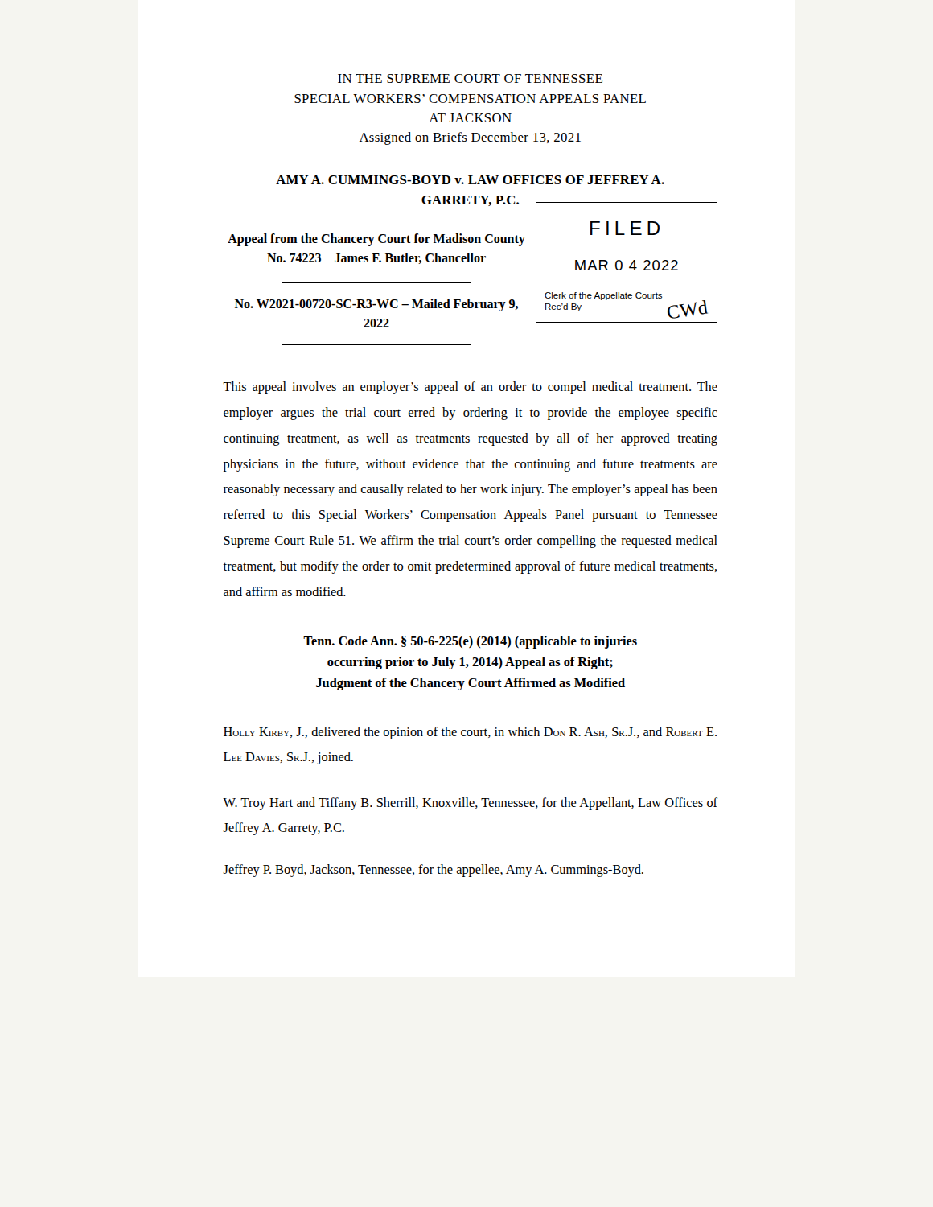IN THE SUPREME COURT OF TENNESSEE SPECIAL WORKERS’ COMPENSATION APPEALS PANEL AT JACKSON Assigned on Briefs December 13, 2021
AMY A. CUMMINGS-BOYD v. LAW OFFICES OF JEFFREY A.
GARRETY, P.C.
Appeal from the Chancery Court for Madison County
No. 74223 James F. Butler, Chancellor
No. W2021-00720-SC-R3-WC – Mailed February 9, 2022
FILED
MAR 0 4 2022
Clerk of the Appellate Courts
Rec’d By CWd
This appeal involves an employer’s appeal of an order to compel medical treatment. The employer argues the trial court erred by ordering it to provide the employee specific continuing treatment, as well as treatments requested by all of her approved treating physicians in the future, without evidence that the continuing and future treatments are reasonably necessary and causally related to her work injury. The employer’s appeal has been referred to this Special Workers’ Compensation Appeals Panel pursuant to Tennessee Supreme Court Rule 51. We affirm the trial court’s order compelling the requested medical treatment, but modify the order to omit predetermined approval of future medical treatments, and affirm as modified.
Tenn. Code Ann. § 50-6-225(e) (2014) (applicable to injuries
occurring prior to July 1, 2014) Appeal as of Right;
Judgment of the Chancery Court Affirmed as Modified
Holly Kirby, J., delivered the opinion of the court, in which Don R. Ash, Sr.J., and Robert E. Lee Davies, Sr.J., joined.
W. Troy Hart and Tiffany B. Sherrill, Knoxville, Tennessee, for the Appellant, Law Offices of Jeffrey A. Garrety, P.C.
Jeffrey P. Boyd, Jackson, Tennessee, for the appellee, Amy A. Cummings-Boyd.